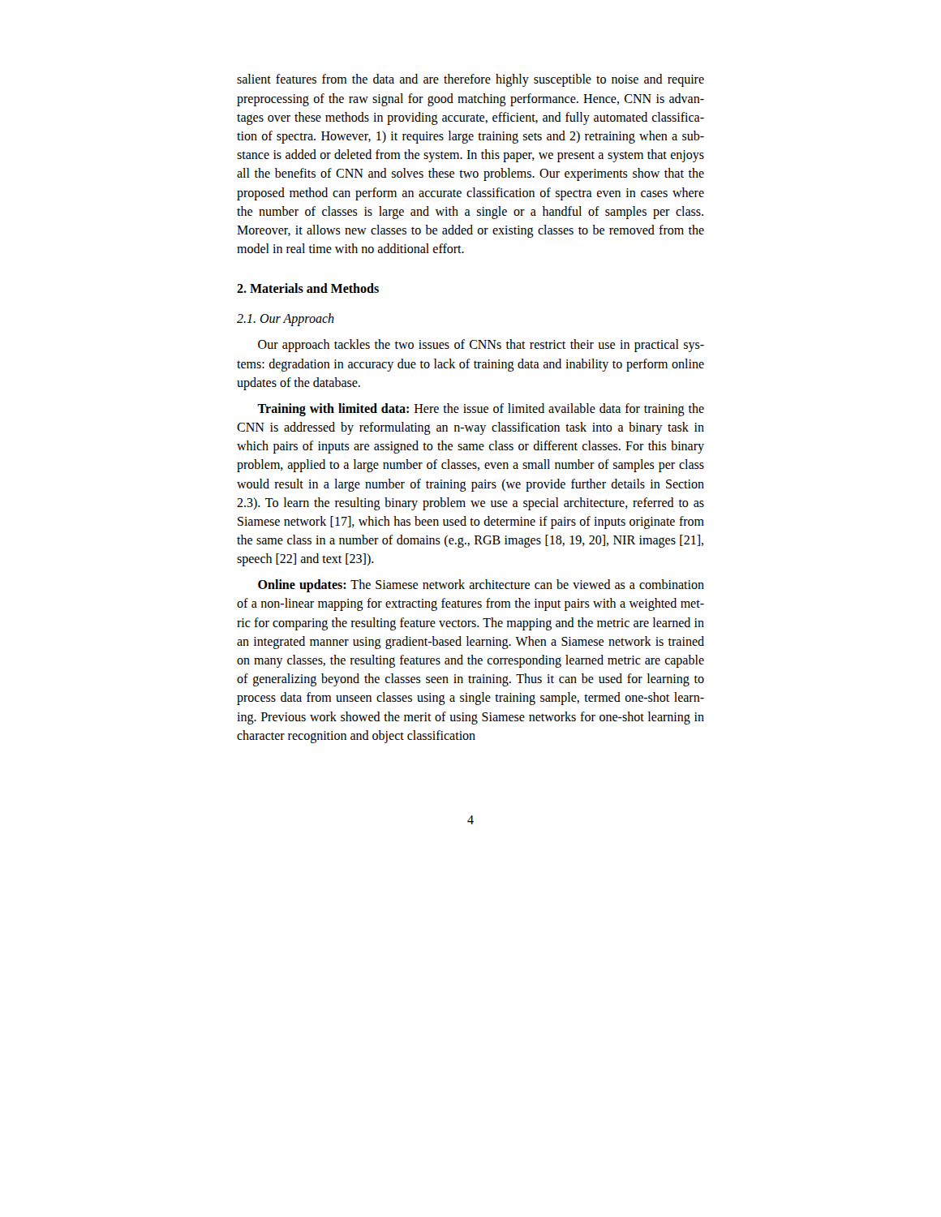salient features from the data and are therefore highly susceptible to noise and require preprocessing of the raw signal for good matching performance. Hence, CNN is advantages over these methods in providing accurate, efficient, and fully automated classification of spectra. However, 1) it requires large training sets and 2) retraining when a substance is added or deleted from the system. In this paper, we present a system that enjoys all the benefits of CNN and solves these two problems. Our experiments show that the proposed method can perform an accurate classification of spectra even in cases where the number of classes is large and with a single or a handful of samples per class. Moreover, it allows new classes to be added or existing classes to be removed from the model in real time with no additional effort.
2. Materials and Methods
2.1. Our Approach
Our approach tackles the two issues of CNNs that restrict their use in practical systems: degradation in accuracy due to lack of training data and inability to perform online updates of the database.
Training with limited data: Here the issue of limited available data for training the CNN is addressed by reformulating an n-way classification task into a binary task in which pairs of inputs are assigned to the same class or different classes. For this binary problem, applied to a large number of classes, even a small number of samples per class would result in a large number of training pairs (we provide further details in Section 2.3). To learn the resulting binary problem we use a special architecture, referred to as Siamese network [17], which has been used to determine if pairs of inputs originate from the same class in a number of domains (e.g., RGB images [18, 19, 20], NIR images [21], speech [22] and text [23]).
Online updates: The Siamese network architecture can be viewed as a combination of a non-linear mapping for extracting features from the input pairs with a weighted metric for comparing the resulting feature vectors. The mapping and the metric are learned in an integrated manner using gradient-based learning. When a Siamese network is trained on many classes, the resulting features and the corresponding learned metric are capable of generalizing beyond the classes seen in training. Thus it can be used for learning to process data from unseen classes using a single training sample, termed one-shot learning. Previous work showed the merit of using Siamese networks for one-shot learning in character recognition and object classification
4